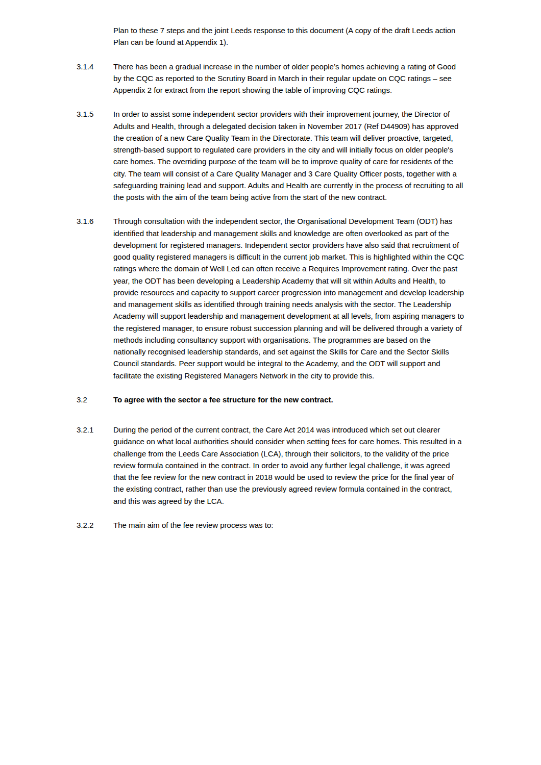Plan to these 7 steps and the joint Leeds response to this document (A copy of the draft Leeds action Plan can be found at Appendix 1).
3.1.4
There has been a gradual increase in the number of older people’s homes achieving a rating of Good by the CQC as reported to the Scrutiny Board in March in their regular update on CQC ratings – see Appendix 2 for extract from the report showing the table of improving CQC ratings.
3.1.5
In order to assist some independent sector providers with their improvement journey, the Director of Adults and Health, through a delegated decision taken in November 2017 (Ref D44909) has approved the creation of a new Care Quality Team in the Directorate. This team will deliver proactive, targeted, strength-based support to regulated care providers in the city and will initially focus on older people's care homes. The overriding purpose of the team will be to improve quality of care for residents of the city. The team will consist of a Care Quality Manager and 3 Care Quality Officer posts, together with a safeguarding training lead and support. Adults and Health are currently in the process of recruiting to all the posts with the aim of the team being active from the start of the new contract.
3.1.6
Through consultation with the independent sector, the Organisational Development Team (ODT) has identified that leadership and management skills and knowledge are often overlooked as part of the development for registered managers. Independent sector providers have also said that recruitment of good quality registered managers is difficult in the current job market. This is highlighted within the CQC ratings where the domain of Well Led can often receive a Requires Improvement rating. Over the past year, the ODT has been developing a Leadership Academy that will sit within Adults and Health, to provide resources and capacity to support career progression into management and develop leadership and management skills as identified through training needs analysis with the sector. The Leadership Academy will support leadership and management development at all levels, from aspiring managers to the registered manager, to ensure robust succession planning and will be delivered through a variety of methods including consultancy support with organisations. The programmes are based on the nationally recognised leadership standards, and set against the Skills for Care and the Sector Skills Council standards. Peer support would be integral to the Academy, and the ODT will support and facilitate the existing Registered Managers Network in the city to provide this.
3.2
To agree with the sector a fee structure for the new contract.
3.2.1
During the period of the current contract, the Care Act 2014 was introduced which set out clearer guidance on what local authorities should consider when setting fees for care homes. This resulted in a challenge from the Leeds Care Association (LCA), through their solicitors, to the validity of the price review formula contained in the contract. In order to avoid any further legal challenge, it was agreed that the fee review for the new contract in 2018 would be used to review the price for the final year of the existing contract, rather than use the previously agreed review formula contained in the contract, and this was agreed by the LCA.
3.2.2
The main aim of the fee review process was to: